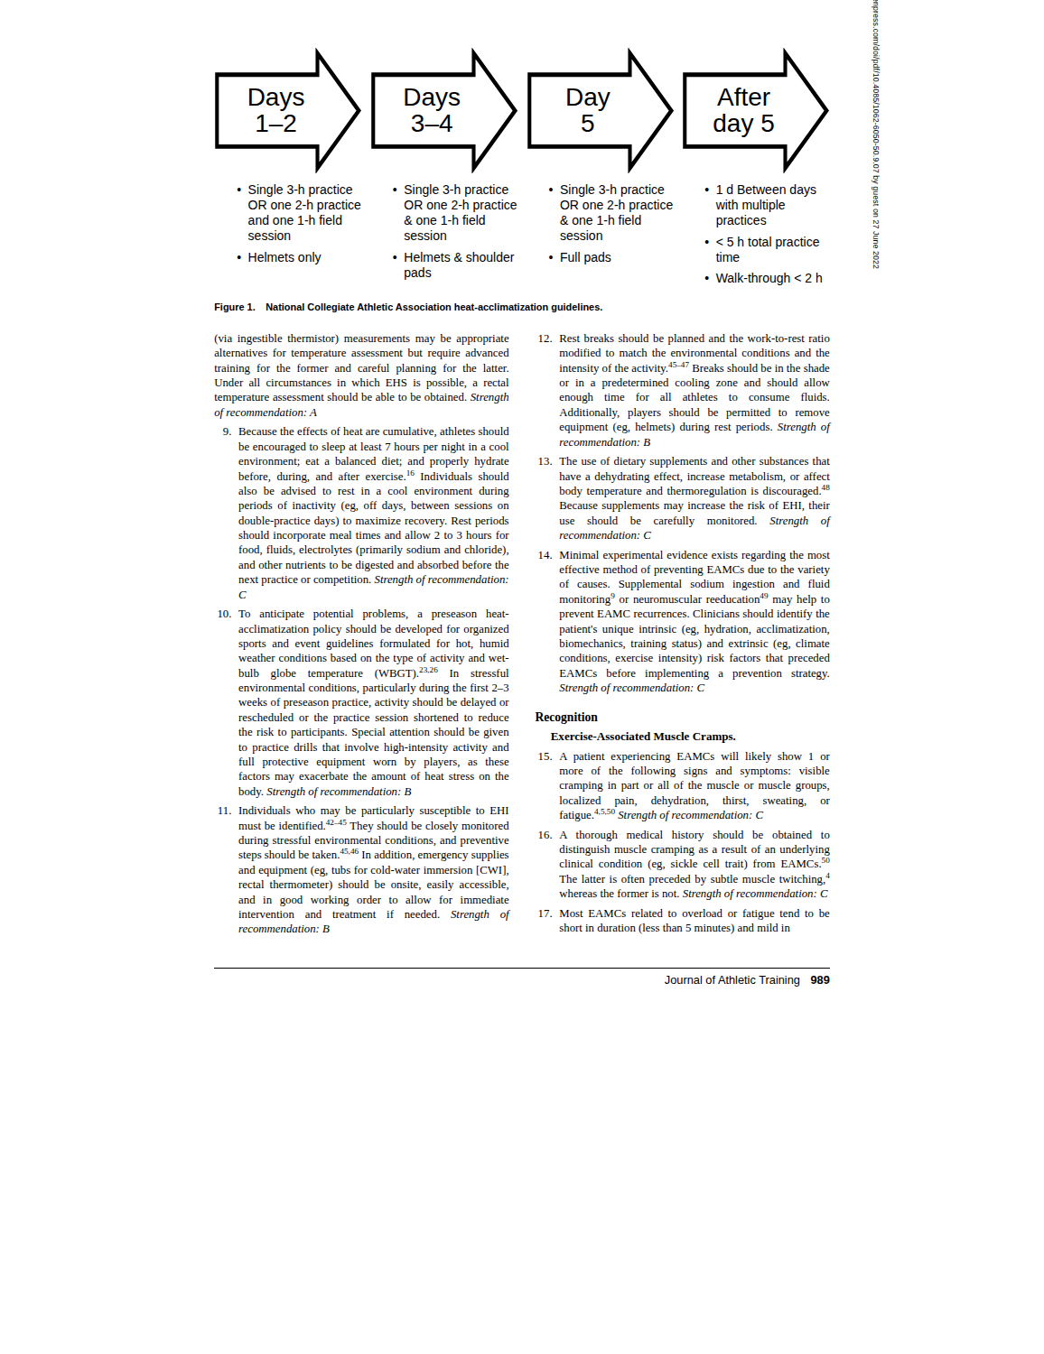Downloaded from http://meridian.allenpress.com/doi/pdf/10.4085/1062-6050-50.9.07 by guest on 27 June 2022
Days
1–2
Single 3-h practice OR one 2-h practice and one 1-h field session
Helmets only
Days
3–4
Single 3-h practice OR one 2-h practice & one 1-h field session
Helmets & shoulder pads
Day
5
Single 3-h practice OR one 2-h practice & one 1-h field session
Full pads
After
day 5
1 d Between days with multiple practices
< 5 h total practice time
Walk-through < 2 h
Figure 1. National Collegiate Athletic Association heat-acclimatization guidelines.
(via ingestible thermistor) measurements may be appropriate alternatives for temperature assessment but require advanced training for the former and careful planning for the latter. Under all circumstances in which EHS is possible, a rectal temperature assessment should be able to be obtained. Strength of recommendation: A
9. Because the effects of heat are cumulative, athletes should be encouraged to sleep at least 7 hours per night in a cool environment; eat a balanced diet; and properly hydrate before, during, and after exercise.16 Individuals should also be advised to rest in a cool environment during periods of inactivity (eg, off days, between sessions on double-practice days) to maximize recovery. Rest periods should incorporate meal times and allow 2 to 3 hours for food, fluids, electrolytes (primarily sodium and chloride), and other nutrients to be digested and absorbed before the next practice or competition. Strength of recommendation: C
10. To anticipate potential problems, a preseason heat-acclimatization policy should be developed for organized sports and event guidelines formulated for hot, humid weather conditions based on the type of activity and wet-bulb globe temperature (WBGT).23,26 In stressful environmental conditions, particularly during the first 2–3 weeks of preseason practice, activity should be delayed or rescheduled or the practice session shortened to reduce the risk to participants. Special attention should be given to practice drills that involve high-intensity activity and full protective equipment worn by players, as these factors may exacerbate the amount of heat stress on the body. Strength of recommendation: B
11. Individuals who may be particularly susceptible to EHI must be identified.42–45 They should be closely monitored during stressful environmental conditions, and preventive steps should be taken.45,46 In addition, emergency supplies and equipment (eg, tubs for cold-water immersion [CWI], rectal thermometer) should be onsite, easily accessible, and in good working order to allow for immediate intervention and treatment if needed. Strength of recommendation: B
12. Rest breaks should be planned and the work-to-rest ratio modified to match the environmental conditions and the intensity of the activity.45–47 Breaks should be in the shade or in a predetermined cooling zone and should allow enough time for all athletes to consume fluids. Additionally, players should be permitted to remove equipment (eg, helmets) during rest periods. Strength of recommendation: B
13. The use of dietary supplements and other substances that have a dehydrating effect, increase metabolism, or affect body temperature and thermoregulation is discouraged.48 Because supplements may increase the risk of EHI, their use should be carefully monitored. Strength of recommendation: C
14. Minimal experimental evidence exists regarding the most effective method of preventing EAMCs due to the variety of causes. Supplemental sodium ingestion and fluid monitoring9 or neuromuscular reeducation49 may help to prevent EAMC recurrences. Clinicians should identify the patient's unique intrinsic (eg, hydration, acclimatization, biomechanics, training status) and extrinsic (eg, climate conditions, exercise intensity) risk factors that preceded EAMCs before implementing a prevention strategy. Strength of recommendation: C
Recognition
Exercise-Associated Muscle Cramps.
15. A patient experiencing EAMCs will likely show 1 or more of the following signs and symptoms: visible cramping in part or all of the muscle or muscle groups, localized pain, dehydration, thirst, sweating, or fatigue.4,5,50 Strength of recommendation: C
16. A thorough medical history should be obtained to distinguish muscle cramping as a result of an underlying clinical condition (eg, sickle cell trait) from EAMCs.50 The latter is often preceded by subtle muscle twitching,4 whereas the former is not. Strength of recommendation: C
17. Most EAMCs related to overload or fatigue tend to be short in duration (less than 5 minutes) and mild in
Journal of Athletic Training989